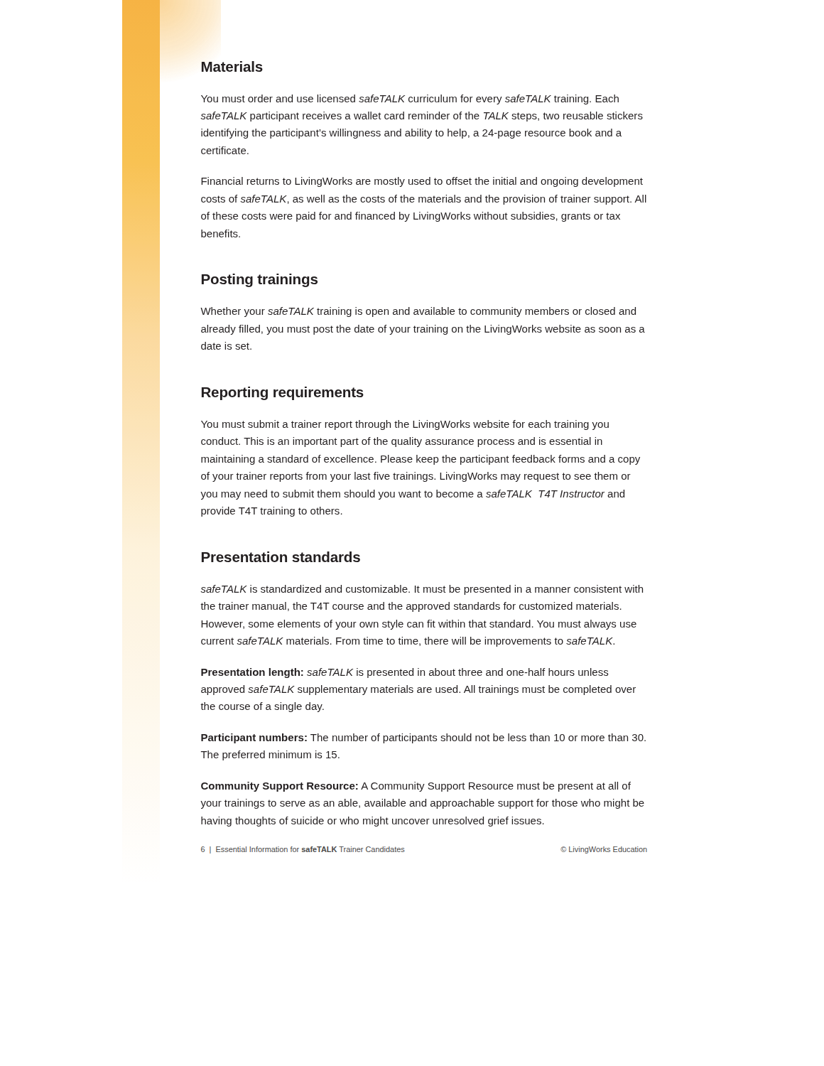Materials
You must order and use licensed safeTALK curriculum for every safeTALK training. Each safeTALK participant receives a wallet card reminder of the TALK steps, two reusable stickers identifying the participant’s willingness and ability to help, a 24-page resource book and a certificate.
Financial returns to LivingWorks are mostly used to offset the initial and ongoing development costs of safeTALK, as well as the costs of the materials and the provision of trainer support. All of these costs were paid for and financed by LivingWorks without subsidies, grants or tax benefits.
Posting trainings
Whether your safeTALK training is open and available to community members or closed and already filled, you must post the date of your training on the LivingWorks website as soon as a date is set.
Reporting requirements
You must submit a trainer report through the LivingWorks website for each training you conduct. This is an important part of the quality assurance process and is essential in maintaining a standard of excellence. Please keep the participant feedback forms and a copy of your trainer reports from your last five trainings. LivingWorks may request to see them or you may need to submit them should you want to become a safeTALK T4T Instructor and provide T4T training to others.
Presentation standards
safeTALK is standardized and customizable. It must be presented in a manner consistent with the trainer manual, the T4T course and the approved standards for customized materials. However, some elements of your own style can fit within that standard. You must always use current safeTALK materials. From time to time, there will be improvements to safeTALK.
Presentation length: safeTALK is presented in about three and one-half hours unless approved safeTALK supplementary materials are used. All trainings must be completed over the course of a single day.
Participant numbers: The number of participants should not be less than 10 or more than 30. The preferred minimum is 15.
Community Support Resource: A Community Support Resource must be present at all of your trainings to serve as an able, available and approachable support for those who might be having thoughts of suicide or who might uncover unresolved grief issues.
6 | Essential Information for safeTALK Trainer Candidates
© LivingWorks Education